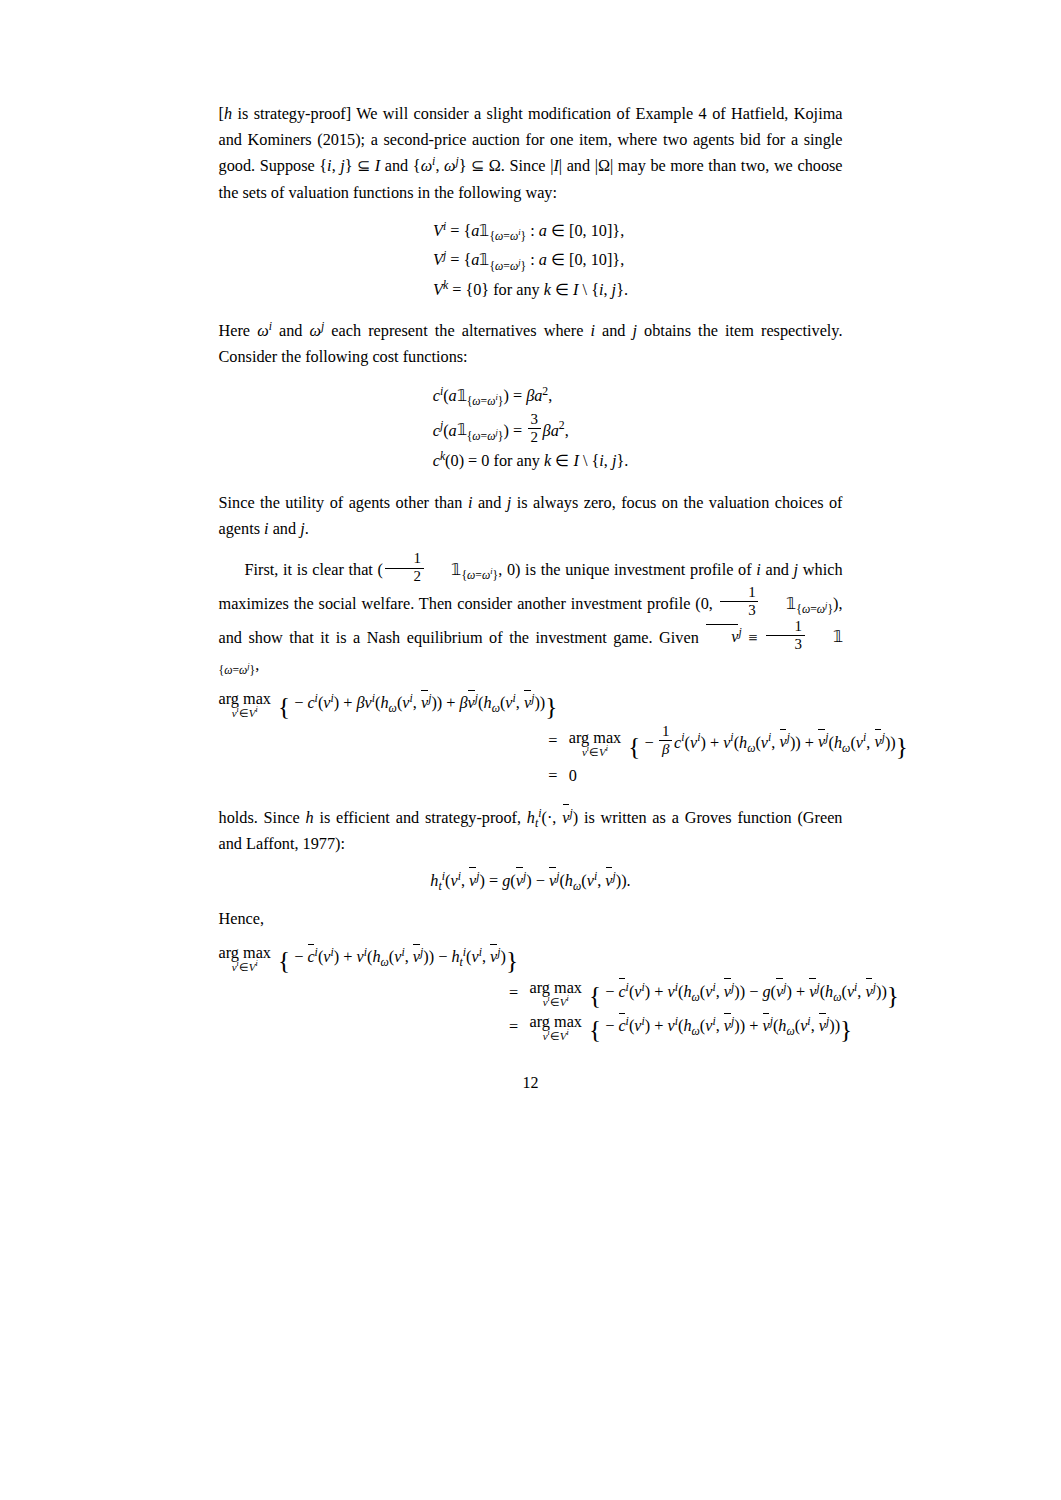[h is strategy-proof] We will consider a slight modification of Example 4 of Hatfield, Kojima and Kominers (2015); a second-price auction for one item, where two agents bid for a single good. Suppose {i, j} ⊆ I and {ωi, ωj} ⊆ Ω. Since |I| and |Ω| may be more than two, we choose the sets of valuation functions in the following way:
Vi = {a 𝟙{ω=ωi} : a ∈ [0, 10]},
Vj = {a 𝟙{ω=ωj} : a ∈ [0, 10]},
Vk = {0} for any k ∈ I \ {i, j}.
Here ωi and ωj each represent the alternatives where i and j obtains the item respectively. Consider the following cost functions:
ci(a 𝟙{ω=ωi}) = βa2,
cj(a 𝟙{ω=ωj}) = 32 βa2,
ck(0) = 0 for any k ∈ I \ {i, j}.
Since the utility of agents other than i and j is always zero, focus on the valuation choices of agents i and j.
First, it is clear that (12𝟙{ω=ωi}, 0) is the unique investment profile of i and j which maximizes the social welfare. Then consider another investment profile (0, 13𝟙{ω=ωj}), and show that it is a Nash equilibrium of the investment game. Given vj ≡ 13𝟙{ω=ωj},
| arg max v i ∈ V i { − c i ( v i ) + βv i ( h ω ( v i , v j )) + β v j ( h ω ( v i , v j )) } | | |
| = | | arg max v i ∈ V i { − 1 β c i ( v i ) + v i ( h ω ( v i , v j )) + v j ( h ω ( v i , v j )) } |
| = | | 0 |
holds. Since h is efficient and strategy-proof, hti(·, vj) is written as a Groves function (Green and Laffont, 1977):
hti(vi, vj) = g(vj) − vj(hω(vi, vj)).
Hence,
| arg max v i ∈ V i { − c i ( v i ) + v i ( h ω ( v i , v j )) − h t i ( v i , v j ) } | | |
| = | | arg max v i ∈ V i { − c i ( v i ) + v i ( h ω ( v i , v j )) − g ( v j ) + v j ( h ω ( v i , v j )) } |
| = | | arg max v i ∈ V i { − c i ( v i ) + v i ( h ω ( v i , v j )) + v j ( h ω ( v i , v j )) } |
12